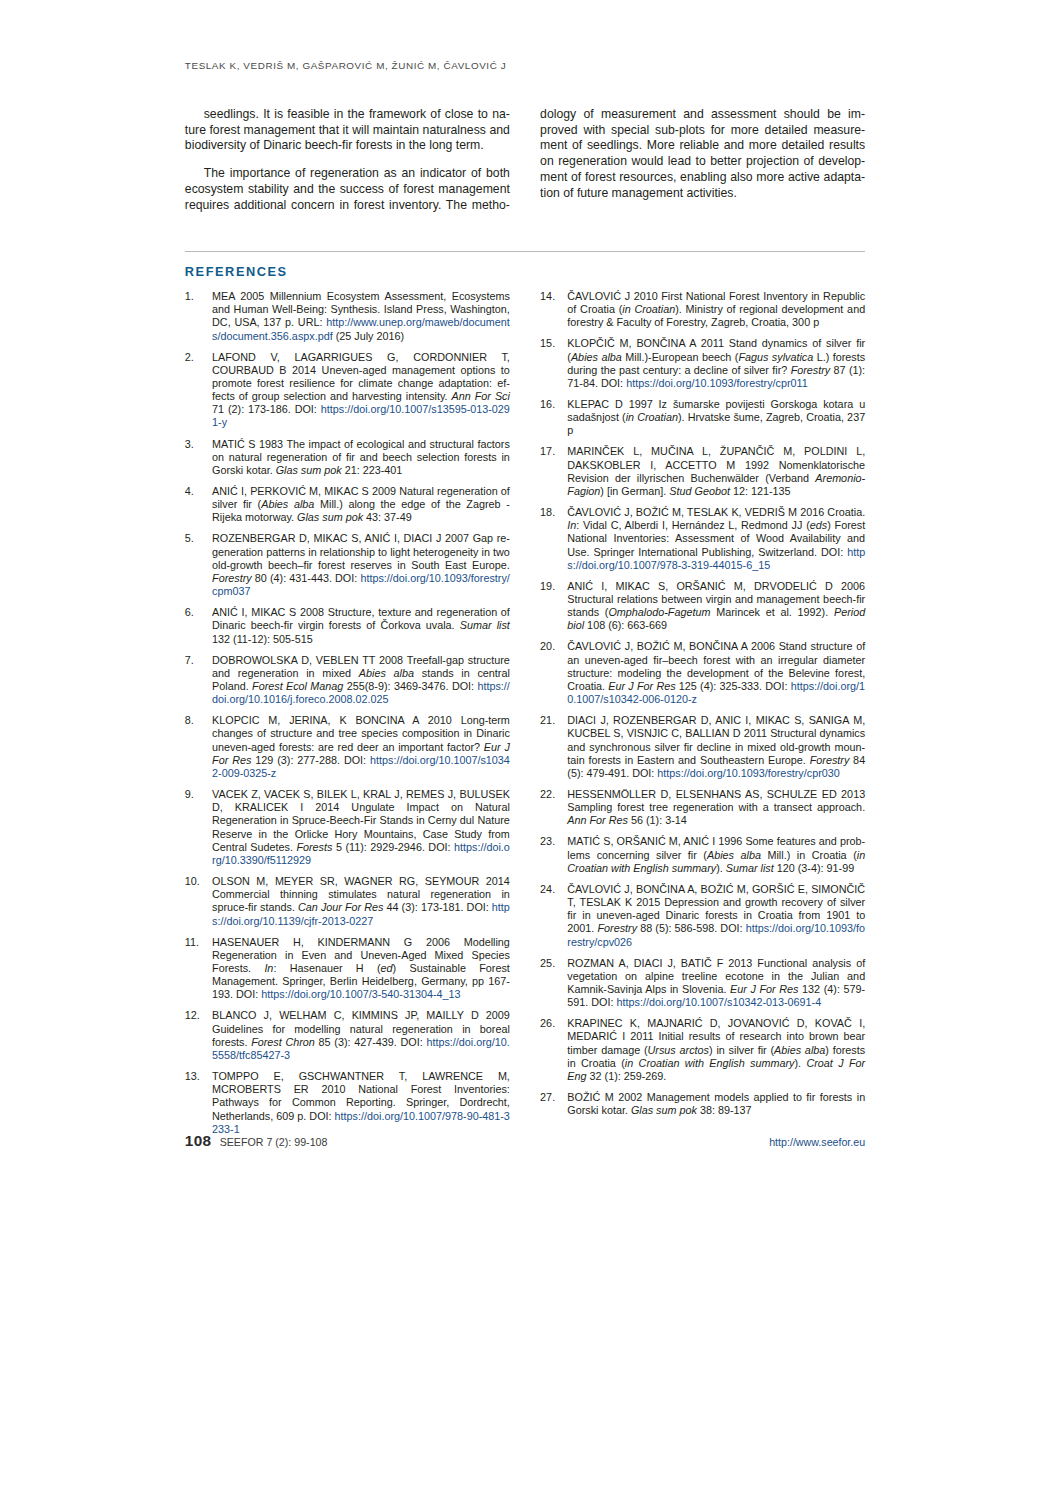Teslak K, Vedriš M, Gašparović M, Žunić M, Čavlović J
seedlings. It is feasible in the framework of close to nature forest management that it will maintain naturalness and biodiversity of Dinaric beech-fir forests in the long term.
The importance of regeneration as an indicator of both ecosystem stability and the success of forest management requires additional concern in forest inventory. The metho­dology of measurement and assessment should be improved with special sub-plots for more detailed measurement of seedlings. More reliable and more detailed results on regeneration would lead to better projection of development of forest resources, enabling also more active adaptation of future management activities.
References
MEA 2005 Millennium Ecosystem Assessment, Ecosystems and Human Well-Being: Synthesis. Island Press, Washington, DC, USA, 137 p. URL: http://www.unep.org/maweb/documents/document.356.aspx.pdf (25 July 2016)
LAFOND V, LAGARRIGUES G, CORDONNIER T, COURBAUD B 2014 Uneven-aged management options to promote forest resilience for climate change adaptation: effects of group selection and harvesting intensity. Ann For Sci 71 (2): 173-186. DOI: https://doi.org/10.1007/s13595-013-0291-y
MATIĆ S 1983 The impact of ecological and structural factors on natural regeneration of fir and beech selection forests in Gorski kotar. Glas sum pok 21: 223-401
ANIĆ I, PERKOVIĆ M, MIKAC S 2009 Natural regeneration of silver fir (Abies alba Mill.) along the edge of the Zagreb - Rijeka motorway. Glas sum pok 43: 37-49
ROZENBERGAR D, MIKAC S, ANIĆ I, DIACI J 2007 Gap regeneration patterns in relationship to light heterogeneity in two old-growth beech–fir forest reserves in South East Europe. Forestry 80 (4): 431-443. DOI: https://doi.org/10.1093/forestry/cpm037
ANIĆ I, MIKAC S 2008 Structure, texture and regeneration of Dinaric beech-fir virgin forests of Čorkova uvala. Sumar list 132 (11-12): 505-515
DOBROWOLSKA D, VEBLEN TT 2008 Treefall-gap structure and regeneration in mixed Abies alba stands in central Poland. Forest Ecol Manag 255(8-9): 3469-3476. DOI: https://doi.org/10.1016/j.foreco.2008.02.025
KLOPCIC M, JERINA, K BONCINA A 2010 Long-term changes of structure and tree species composition in Dinaric uneven-aged forests: are red deer an important factor? Eur J For Res 129 (3): 277-288. DOI: https://doi.org/10.1007/s10342-009-0325-z
VACEK Z, VACEK S, BILEK L, KRAL J, REMES J, BULUSEK D, KRALICEK I 2014 Ungulate Impact on Natural Regeneration in Spruce-Beech-Fir Stands in Cerny dul Nature Reserve in the Orlicke Hory Mountains, Case Study from Central Sudetes. Forests 5 (11): 2929-2946. DOI: https://doi.org/10.3390/f5112929
OLSON M, MEYER SR, WAGNER RG, SEYMOUR 2014 Commercial thinning stimulates natural regeneration in spruce-fir stands. Can Jour For Res 44 (3): 173-181. DOI: https://doi.org/10.1139/cjfr-2013-0227
HASENAUER H, KINDERMANN G 2006 Modelling Regeneration in Even and Uneven-Aged Mixed Species Forests. In: Hasenauer H (ed) Sustainable Forest Management. Springer, Berlin Heidelberg, Germany, pp 167-193. DOI: https://doi.org/10.1007/3-540-31304-4_13
BLANCO J, WELHAM C, KIMMINS JP, MAILLY D 2009 Guidelines for modelling natural regeneration in boreal forests. Forest Chron 85 (3): 427-439. DOI: https://doi.org/10.5558/tfc85427-3
TOMPPO E, GSCHWANTNER T, LAWRENCE M, MCROBERTS ER 2010 National Forest Inventories: Pathways for Common Reporting. Springer, Dordrecht, Netherlands, 609 p. DOI: https://doi.org/10.1007/978-90-481-3233-1
ČAVLOVIĆ J 2010 First National Forest Inventory in Republic of Croatia (in Croatian). Ministry of regional development and forestry & Faculty of Forestry, Zagreb, Croatia, 300 p
KLOPČIČ M, BONČINA A 2011 Stand dynamics of silver fir (Abies alba Mill.)-European beech (Fagus sylvatica L.) forests during the past century: a decline of silver fir? Forestry 87 (1): 71-84. DOI: https://doi.org/10.1093/forestry/cpr011
KLEPAC D 1997 Iz šumarske povijesti Gorskoga kotara u sadašnjost (in Croatian). Hrvatske šume, Zagreb, Croatia, 237 p
MARINČEK L, MUČINA L, ŽUPANČIČ M, POLDINI L, DAKSKOBLER I, ACCETTO M 1992 Nomenklatorische Revision der illyrischen Buchenwälder (Verband Aremonio-Fagion) [in German]. Stud Geobot 12: 121-135
ČAVLOVIĆ J, BOŽIĆ M, TESLAK K, VEDRIŠ M 2016 Croatia. In: Vidal C, Alberdi I, Hernández L, Redmond JJ (eds) Forest National Inventories: Assessment of Wood Availability and Use. Springer International Publishing, Switzerland. DOI: https://doi.org/10.1007/978-3-319-44015-6_15
ANIĆ I, MIKAC S, ORŠANIĆ M, DRVODELIĆ D 2006 Structural relations between virgin and management beech-fir stands (Omphalodo-Fagetum Marincek et al. 1992). Period biol 108 (6): 663-669
ČAVLOVIĆ J, BOŽIĆ M, BONČINA A 2006 Stand structure of an uneven-aged fir–beech forest with an irregular diameter structure: modeling the development of the Belevine forest, Croatia. Eur J For Res 125 (4): 325-333. DOI: https://doi.org/10.1007/s10342-006-0120-z
DIACI J, ROZENBERGAR D, ANIC I, MIKAC S, SANIGA M, KUCBEL S, VISNJIC C, BALLIAN D 2011 Structural dynamics and synchronous silver fir decline in mixed old-growth mountain forests in Eastern and Southeastern Europe. Forestry 84 (5): 479-491. DOI: https://doi.org/10.1093/forestry/cpr030
HESSENMÖLLER D, ELSENHANS AS, SCHULZE ED 2013 Sampling forest tree regeneration with a transect approach. Ann For Res 56 (1): 3-14
MATIĆ S, ORŠANIĆ M, ANIĆ I 1996 Some features and problems concerning silver fir (Abies alba Mill.) in Croatia (in Croatian with English summary). Sumar list 120 (3-4): 91-99
ČAVLOVIĆ J, BONČINA A, BOŽIĆ M, GORŠIĆ E, SIMONČIČ T, TESLAK K 2015 Depression and growth recovery of silver fir in uneven-aged Dinaric forests in Croatia from 1901 to 2001. Forestry 88 (5): 586-598. DOI: https://doi.org/10.1093/forestry/cpv026
ROZMAN A, DIACI J, BATIČ F 2013 Functional analysis of vegetation on alpine treeline ecotone in the Julian and Kamnik-Savinja Alps in Slovenia. Eur J For Res 132 (4): 579-591. DOI: https://doi.org/10.1007/s10342-013-0691-4
KRAPINEC K, MAJNARIĆ D, JOVANOVIĆ D, KOVAČ I, MEDARIĆ I 2011 Initial results of research into brown bear timber damage (Ursus arctos) in silver fir (Abies alba) forests in Croatia (in Croatian with English summary). Croat J For Eng 32 (1): 259-269.
BOŽIĆ M 2002 Management models applied to fir forests in Gorski kotar. Glas sum pok 38: 89-137
108 SEEFOR 7 (2): 99-108
http://www.seefor.eu